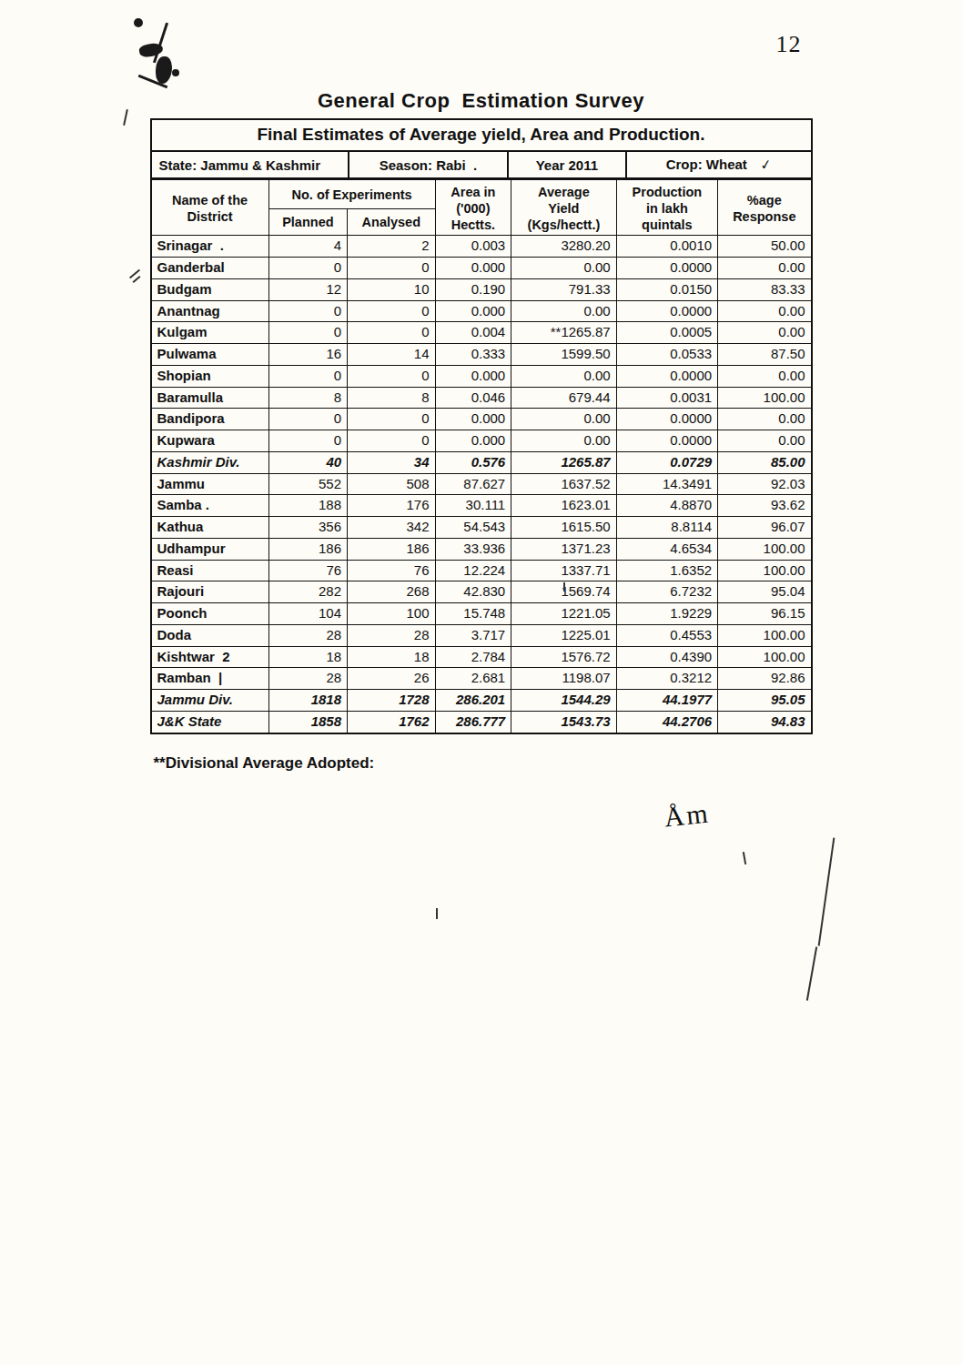12
General Crop Estimation Survey
Final Estimates of Average yield, Area and Production.
| State: Jammu & Kashmir | Season: Rabi . | Year 2011 | Crop: Wheat ✓ |
| Name of the District | No. of Experiments | Area in ('000) Hectts. | Average Yield (Kgs/hectt.) | Production in lakh quintals | %age Response |
| --- | --- | --- | --- | --- | --- |
| Planned | Analysed |
| Srinagar . | 4 | 2 | 0.003 | 3280.20 | 0.0010 | 50.00 |
| Ganderbal | 0 | 0 | 0.000 | 0.00 | 0.0000 | 0.00 |
| Budgam | 12 | 10 | 0.190 | 791.33 | 0.0150 | 83.33 |
| Anantnag | 0 | 0 | 0.000 | 0.00 | 0.0000 | 0.00 |
| Kulgam | 0 | 0 | 0.004 | **1265.87 | 0.0005 | 0.00 |
| Pulwama | 16 | 14 | 0.333 | 1599.50 | 0.0533 | 87.50 |
| Shopian | 0 | 0 | 0.000 | 0.00 | 0.0000 | 0.00 |
| Baramulla | 8 | 8 | 0.046 | 679.44 | 0.0031 | 100.00 |
| Bandipora | 0 | 0 | 0.000 | 0.00 | 0.0000 | 0.00 |
| Kupwara | 0 | 0 | 0.000 | 0.00 | 0.0000 | 0.00 |
| Kashmir Div. | 40 | 34 | 0.576 | 1265.87 | 0.0729 | 85.00 |
| Jammu | 552 | 508 | 87.627 | 1637.52 | 14.3491 | 92.03 |
| Samba . | 188 | 176 | 30.111 | 1623.01 | 4.8870 | 93.62 |
| Kathua | 356 | 342 | 54.543 | 1615.50 | 8.8114 | 96.07 |
| Udhampur | 186 | 186 | 33.936 | 1371.23 | 4.6534 | 100.00 |
| Reasi | 76 | 76 | 12.224 | 1337.71 | 1.6352 | 100.00 |
| Rajouri | 282 | 268 | 42.830 | 1569.74 | 6.7232 | 95.04 |
| Poonch | 104 | 100 | 15.748 | 1221.05 | 1.9229 | 96.15 |
| Doda | 28 | 28 | 3.717 | 1225.01 | 0.4553 | 100.00 |
| Kishtwar 2 | 18 | 18 | 2.784 | 1576.72 | 0.4390 | 100.00 |
| Ramban / | 28 | 26 | 2.681 | 1198.07 | 0.3212 | 92.86 |
| Jammu Div. | 1818 | 1728 | 286.201 | 1544.29 | 44.1977 | 95.05 |
| J&K State | 1858 | 1762 | 286.777 | 1543.73 | 44.2706 | 94.83 |
**Divisional Average Adopted:
Å m